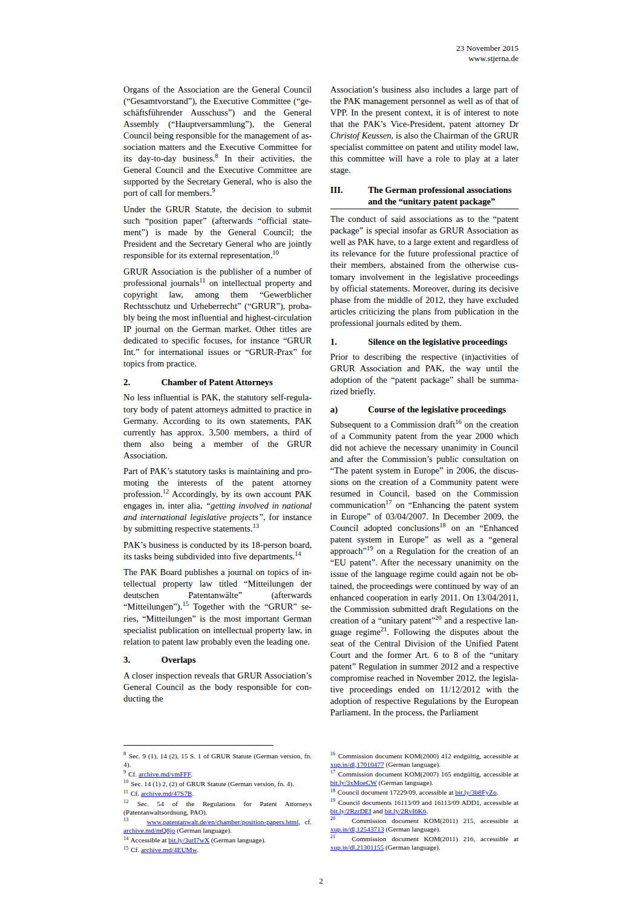23 November 2015
www.stjerna.de
Organs of the Association are the General Council (“Gesamtvorstand”), the Executive Committee (“ge­schäftsführender Ausschuss”) and the General Assembly (“Hauptversammlung”), the General Council being responsible for the management of association matters and the Executive Committee for its day-to-day business.8 In their activities, the General Council and the Executive Committee are supported by the Secretary General, who is also the port of call for members.9
Under the GRUR Statute, the decision to submit such “position paper” (afterwards “official statement”) is made by the General Council; the President and the Secretary General who are jointly responsible for its external representation.10
GRUR Association is the publisher of a number of professional journals11 on intellectual property and copyright law, among them “Gewerblicher Rechtsschutz und Urheberrecht” (“GRUR”), probably being the most influential and highest-circulation IP journal on the German market. Other titles are dedicated to specific focuses, for instance “GRUR Int.” for international issues or “GRUR-Prax” for topics from practice.
2. Chamber of Patent Attorneys
No less influential is PAK, the statutory self-regulatory body of patent attorneys admitted to practice in Germany. According to its own statements, PAK currently has approx. 3,500 members, a third of them also being a member of the GRUR Association.
Part of PAK’s statutory tasks is maintaining and promoting the interests of the patent attorney profession.12 Accordingly, by its own account PAK engages in, inter alia, “getting involved in national and international legislative projects”, for instance by submitting respective statements.13
PAK’s business is conducted by its 18-person board, its tasks being subdivided into five departments.14
The PAK Board publishes a journal on topics of intellectual property law titled “Mitteilungen der deutschen Patentanwälte” (afterwards “Mitteilungen”).15 Together with the “GRUR” series, “Mitteilungen” is the most important German specialist publication on intellectual property law, in relation to patent law probably even the leading one.
3. Overlaps
A closer inspection reveals that GRUR Association’s General Council as the body responsible for conducting the
Association’s business also includes a large part of the PAK management personnel as well as of that of VPP. In the present context, it is of interest to note that the PAK’s Vice-President, patent attorney Dr Christof Keussen, is also the Chairman of the GRUR specialist committee on patent and utility model law, this committee will have a role to play at a later stage.
III. The German professional associations and the “unitary patent package”
The conduct of said associations as to the “patent package” is special insofar as GRUR Association as well as PAK have, to a large extent and regardless of its relevance for the future professional practice of their members, abstained from the otherwise customary involvement in the legislative proceedings by official statements. Moreover, during its decisive phase from the middle of 2012, they have excluded articles criticizing the plans from publication in the professional journals edited by them.
1. Silence on the legislative proceedings
Prior to describing the respective (in)activities of GRUR Association and PAK, the way until the adoption of the “patent package” shall be summarized briefly.
a) Course of the legislative proceedings
Subsequent to a Commission draft16 on the creation of a Community patent from the year 2000 which did not achieve the necessary unanimity in Council and after the Commission’s public consultation on “The patent system in Europe” in 2006, the discussions on the creation of a Community patent were resumed in Council, based on the Commission communication17 on “Enhancing the patent system in Europe” of 03/04/2007. In December 2009, the Council adopted conclusions18 on an “Enhanced patent system in Europe” as well as a “general approach”19 on a Regulation for the creation of an “EU patent”. After the necessary unanimity on the issue of the language regime could again not be obtained, the proceedings were continued by way of an enhanced cooperation in early 2011. On 13/04/2011, the Commission submitted draft Regulations on the creation of a “unitary patent”20 and a respective language regime21. Following the disputes about the seat of the Central Division of the Unified Patent Court and the former Art. 6 to 8 of the “unitary patent” Regulation in summer 2012 and a respective compromise reached in November 2012, the legislative proceedings ended on 11/12/2012 with the adoption of respective Regulations by the European Parliament. In the process, the Parliament
8 Sec. 9 (1), 14 (2), 15 S. 1 of GRUR Statute (German version, fn. 4).
9 Cf. archive.md/vmFFF.
10 Sec. 14 (1) 2, (2) of GRUR Statute (German version, fn. 4).
11 Cf. archive.md/47S7B.
12 Sec. 54 of the Regulations for Patent Attorneys (Patentanwaltsordnung, PAO).
13 www.patentanwalt.de/en/chamber/position-papers.html, cf. archive.md/mQ8jo (German language).
14 Accessible at bit.ly/3urI7wX (German language).
15 Cf. archive.md/4EUMw.
16 Commission document KOM(2000) 412 endgültig, accessible at xup.in/dl,17010477 (German language).
17 Commission document KOM(2007) 165 endgültig, accessible at bit.ly/3xMoeCW (German language).
18 Council document 17229/09, accessible at bit.ly/3b8FyZo.
19 Council documents 16113/09 and 16113/09 ADD1, accessible at bit.ly/2RzrDEI and bit.ly/2RvI6K6.
20 Commission document KOM(2011) 215, accessible at xup.in/dl,12543713 (German language).
21 Commission document KOM(2011) 216, accessible at xup.in/dl,21301155 (German language).
2